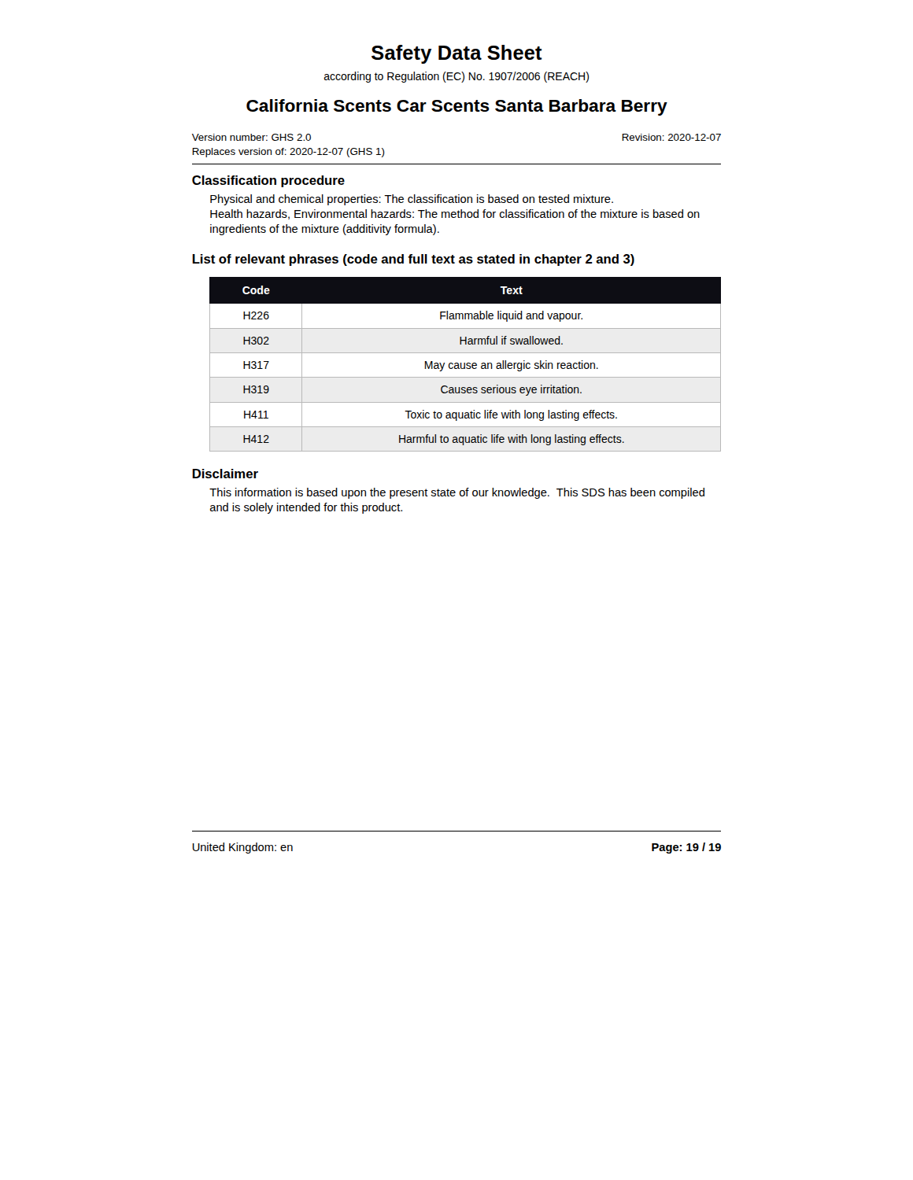Safety Data Sheet
according to Regulation (EC) No. 1907/2006 (REACH)
California Scents Car Scents Santa Barbara Berry
Version number: GHS 2.0
Replaces version of: 2020-12-07 (GHS 1)
Revision: 2020-12-07
Classification procedure
Physical and chemical properties: The classification is based on tested mixture.
Health hazards, Environmental hazards: The method for classification of the mixture is based on ingredients of the mixture (additivity formula).
List of relevant phrases (code and full text as stated in chapter 2 and 3)
| Code | Text |
| --- | --- |
| H226 | Flammable liquid and vapour. |
| H302 | Harmful if swallowed. |
| H317 | May cause an allergic skin reaction. |
| H319 | Causes serious eye irritation. |
| H411 | Toxic to aquatic life with long lasting effects. |
| H412 | Harmful to aquatic life with long lasting effects. |
Disclaimer
This information is based upon the present state of our knowledge. This SDS has been compiled and is solely intended for this product.
United Kingdom: en
Page: 19 / 19